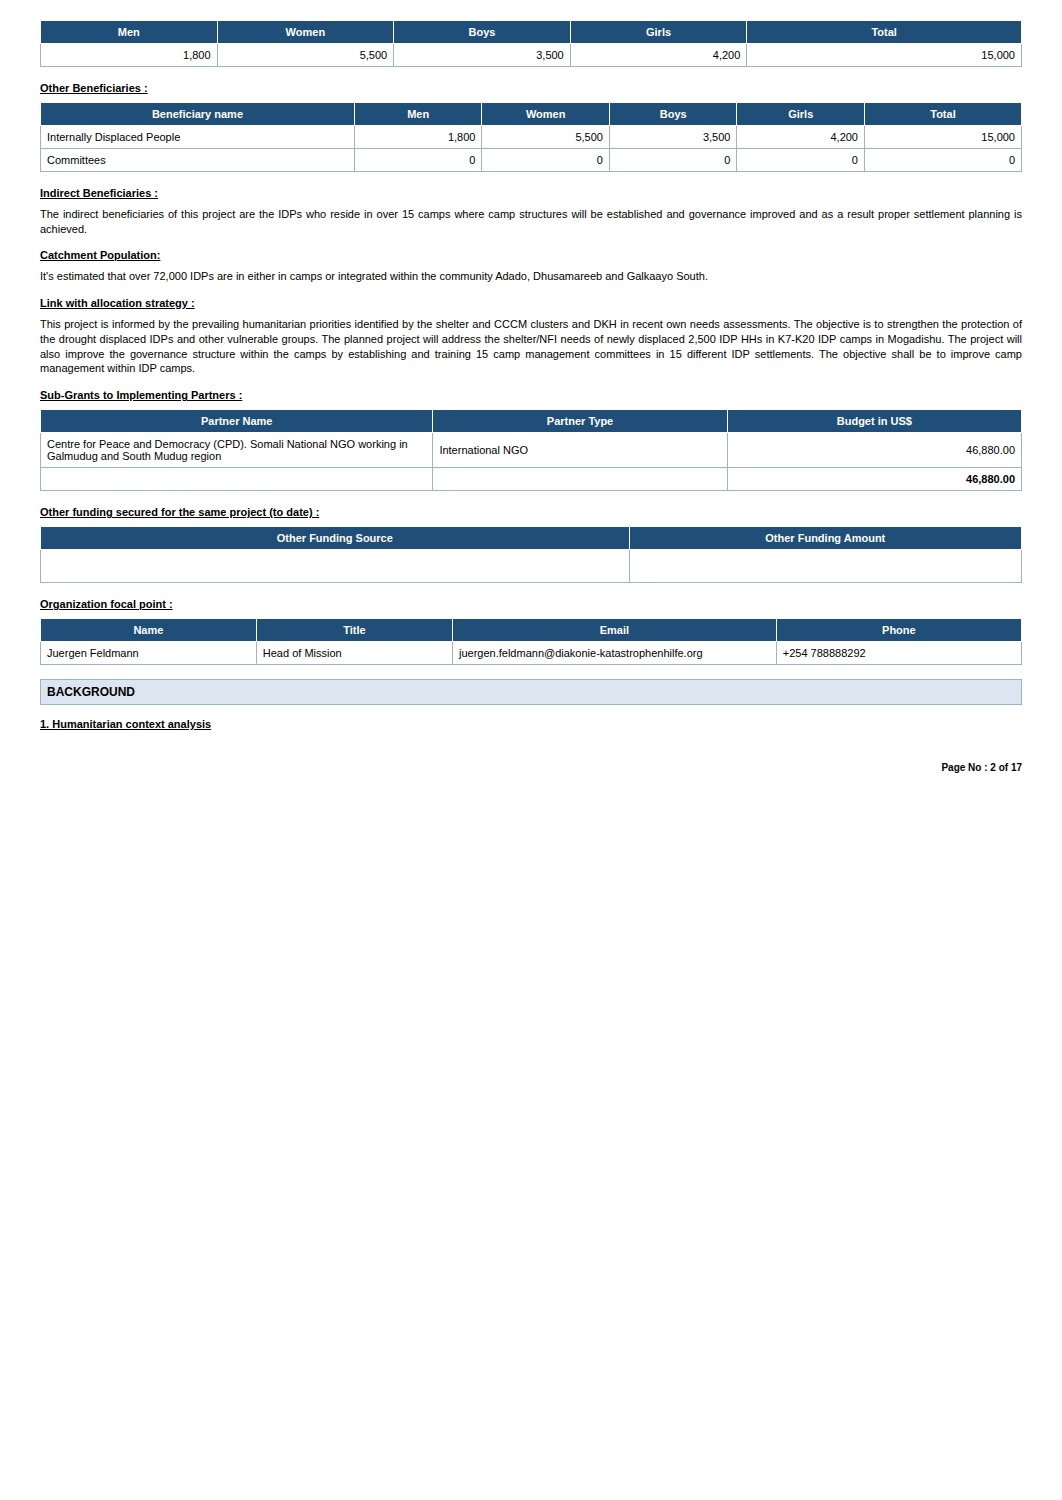| Men | Women | Boys | Girls | Total |
| --- | --- | --- | --- | --- |
| 1,800 | 5,500 | 3,500 | 4,200 | 15,000 |
Other Beneficiaries :
| Beneficiary name | Men | Women | Boys | Girls | Total |
| --- | --- | --- | --- | --- | --- |
| Internally Displaced People | 1,800 | 5,500 | 3,500 | 4,200 | 15,000 |
| Committees | 0 | 0 | 0 | 0 | 0 |
Indirect Beneficiaries :
The indirect beneficiaries of this project are the IDPs who reside in over 15 camps where camp structures will be established and governance improved and as a result proper settlement planning is achieved.
Catchment Population:
It's estimated that over 72,000 IDPs are in either in camps or integrated within the community Adado, Dhusamareeb and Galkaayo South.
Link with allocation strategy :
This project is informed by the prevailing humanitarian priorities identified by the shelter and CCCM clusters and DKH in recent own needs assessments. The objective is to strengthen the protection of the drought displaced IDPs and other vulnerable groups. The planned project will address the shelter/NFI needs of newly displaced 2,500 IDP HHs in K7-K20 IDP camps in Mogadishu. The project will also improve the governance structure within the camps by establishing and training 15 camp management committees in 15 different IDP settlements. The objective shall be to improve camp management within IDP camps.
Sub-Grants to Implementing Partners :
| Partner Name | Partner Type | Budget in US$ |
| --- | --- | --- |
| Centre for Peace and Democracy (CPD). Somali National NGO working in Galmudug and South Mudug region | International NGO | 46,880.00 |
| | | 46,880.00 |
Other funding secured for the same project (to date) :
| Other Funding Source | Other Funding Amount |
| --- | --- |
Organization focal point :
| Name | Title | Email | Phone |
| --- | --- | --- | --- |
| Juergen Feldmann | Head of Mission | juergen.feldmann@diakonie-katastrophenhilfe.org | +254 788888292 |
BACKGROUND
1. Humanitarian context analysis
Page No : 2 of 17